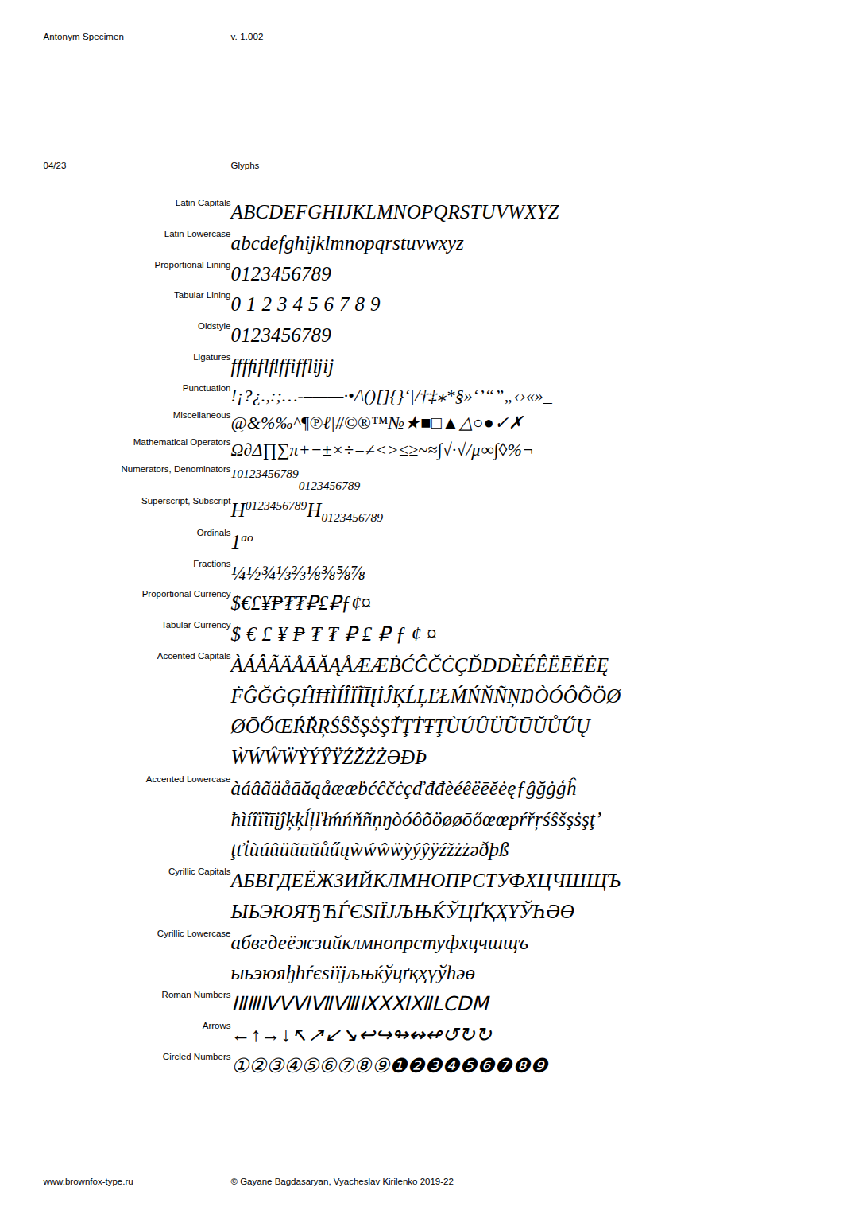Antonym Specimen
v. 1.002
04/23
Glyphs
| Latin Capitals | ABCDEFGHIJKLMNOPQRSTUVWXYZ |
| Latin Lowercase | abcdefghijklmnopqrstuvwxyz |
| Proportional Lining | 0123456789 |
| Tabular Lining | 0 1 2 3 4 5 6 7 8 9 |
| Oldstyle | 0123456789 |
| Ligatures | fffﬁflﬂffifflĳij |
| Punctuation | !¡?¿.,:;…-–——·•/\()[]{}‘//†‡⁎*§»‘’“”„‹›«»_ |
| Miscellaneous | @&%‰^¶℗ℓ/#©®™№★■□▲△○●✓✗ |
| Mathematical Operators | Ω∂Δ∏∑π+−±×÷=≠<>≤≥~≈∫√·√/µ∞∫◊%¬ |
| Numerators, Denominators | 1 0123456789 0123456789 |
| Superscript, Subscript | H 0123456789 H 0123456789 |
| Ordinals | 1 a o |
| Fractions | ¼½¾⅓⅔⅛⅜⅝⅞ |
| Proportional Currency | $€£¥₱₮₮₽₤₽ƒ¢¤ |
| Tabular Currency | $ € £ ¥ ₱ ₮ ₮ ₽ ₤ ₽ ƒ ¢ ¤ |
| Accented Capitals | ÀÁÂÃÄÅĀĂĄÅÆÆḂĆĈČĊÇĎĐĐÈÉÊËĒĔĖĘ ḞĜĞĠĢĤĦÌÍÎÏĨĪĮİĴĶĹĻĽŁḾŃŇÑŅŊÒÓÔÕÖØ ØŌŐŒŔŘŖŚŜŠŞṠŞŤŢṪŦŢÙÚÛÜŨŪŬŮŰŲ ẀẂŴẄỲÝŶŸŹŽŻŻƏĐÞ |
| Accented Lowercase | àáâãäåāăąåææḃćĉčċçďđđèéêëēĕėęƒĝğġģĥ ħìíîïĩīįĵķķĺļľłḿńňñņŋòóôõöøøōőœœpŕřŗśŝšşṡşţ’ ţťṫùúûüũūŭůűųẁẃŵẅỳýŷÿźžżżəðþß |
| Cyrillic Capitals | АБВГДЕЁЖЗИЙКЛМНОПРСТУФХЦЧШЩЪ ЫЬЭЮЯЂЋЃЄЅІЇЈЉЊЌЎЦҐҚҲҮЎҺӘӨ |
| Cyrillic Lowercase | абвгдеёжзийклмнопрстуфхцчшщъ ыьэюяђћѓєѕіїјљњќўцґқҳүўһәө |
| Roman Numbers | ⅠⅡⅢⅣⅤⅥⅦⅧⅨⅩⅪⅫⅬⅭⅮⅯ |
| Arrows | ←↑→↓↖↗↙↘↩↪↬↭↫↺↻↻ |
| Circled Numbers | ①②③④⑤⑥⑦⑧⑨❶❷❸❹❺❻❼❽❾ |
www.brownfox-type.ru
© Gayane Bagdasaryan, Vyacheslav Kirilenko 2019-22